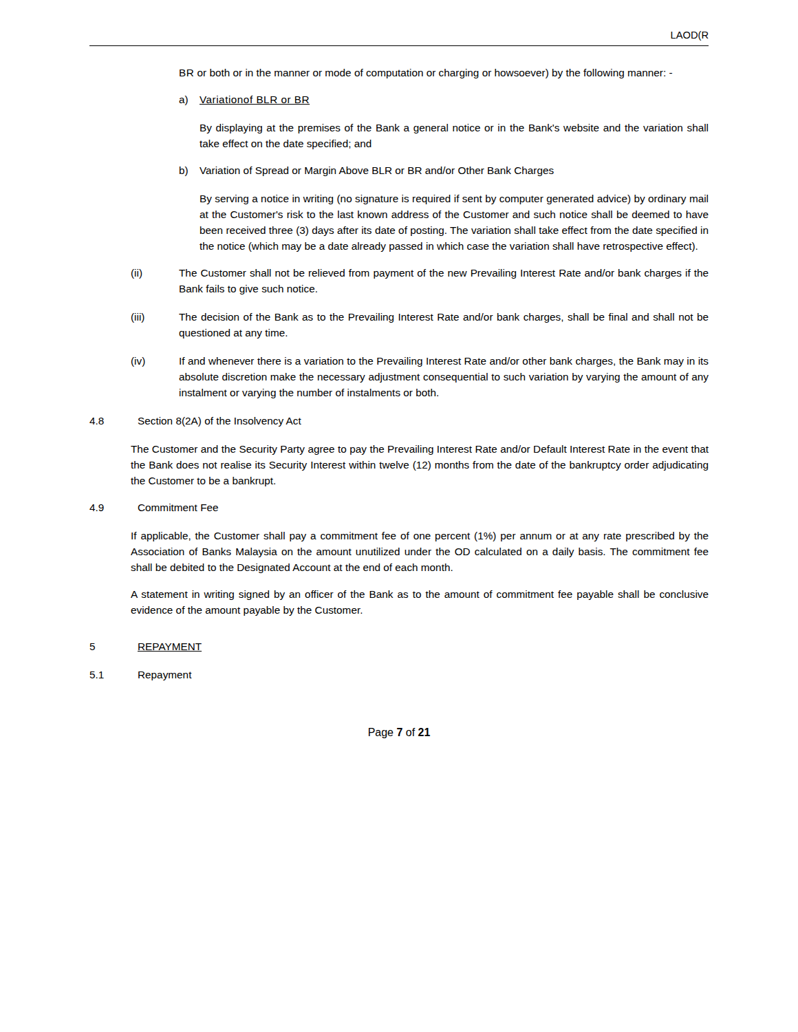LAOD(R
BR or both or in the manner or mode of computation or charging or howsoever) by the following manner: -
a)
Variationof BLR or BR
By displaying at the premises of the Bank a general notice or in the Bank's website and the variation shall take effect on the date specified; and
b)
Variation of Spread or Margin Above BLR or BR and/or Other Bank Charges
By serving a notice in writing (no signature is required if sent by computer generated advice) by ordinary mail at the Customer's risk to the last known address of the Customer and such notice shall be deemed to have been received three (3) days after its date of posting. The variation shall take effect from the date specified in the notice (which may be a date already passed in which case the variation shall have retrospective effect).
(ii)
The Customer shall not be relieved from payment of the new Prevailing Interest Rate and/or bank charges if the Bank fails to give such notice.
(iii)
The decision of the Bank as to the Prevailing Interest Rate and/or bank charges, shall be final and shall not be questioned at any time.
(iv)
If and whenever there is a variation to the Prevailing Interest Rate and/or other bank charges, the Bank may in its absolute discretion make the necessary adjustment consequential to such variation by varying the amount of any instalment or varying the number of instalments or both.
4.8
Section 8(2A) of the Insolvency Act
The Customer and the Security Party agree to pay the Prevailing Interest Rate and/or Default Interest Rate in the event that the Bank does not realise its Security Interest within twelve (12) months from the date of the bankruptcy order adjudicating the Customer to be a bankrupt.
4.9
Commitment Fee
If applicable, the Customer shall pay a commitment fee of one percent (1%) per annum or at any rate prescribed by the Association of Banks Malaysia on the amount unutilized under the OD calculated on a daily basis. The commitment fee shall be debited to the Designated Account at the end of each month.
A statement in writing signed by an officer of the Bank as to the amount of commitment fee payable shall be conclusive evidence of the amount payable by the Customer.
5
REPAYMENT
5.1
Repayment
Page 7 of 21